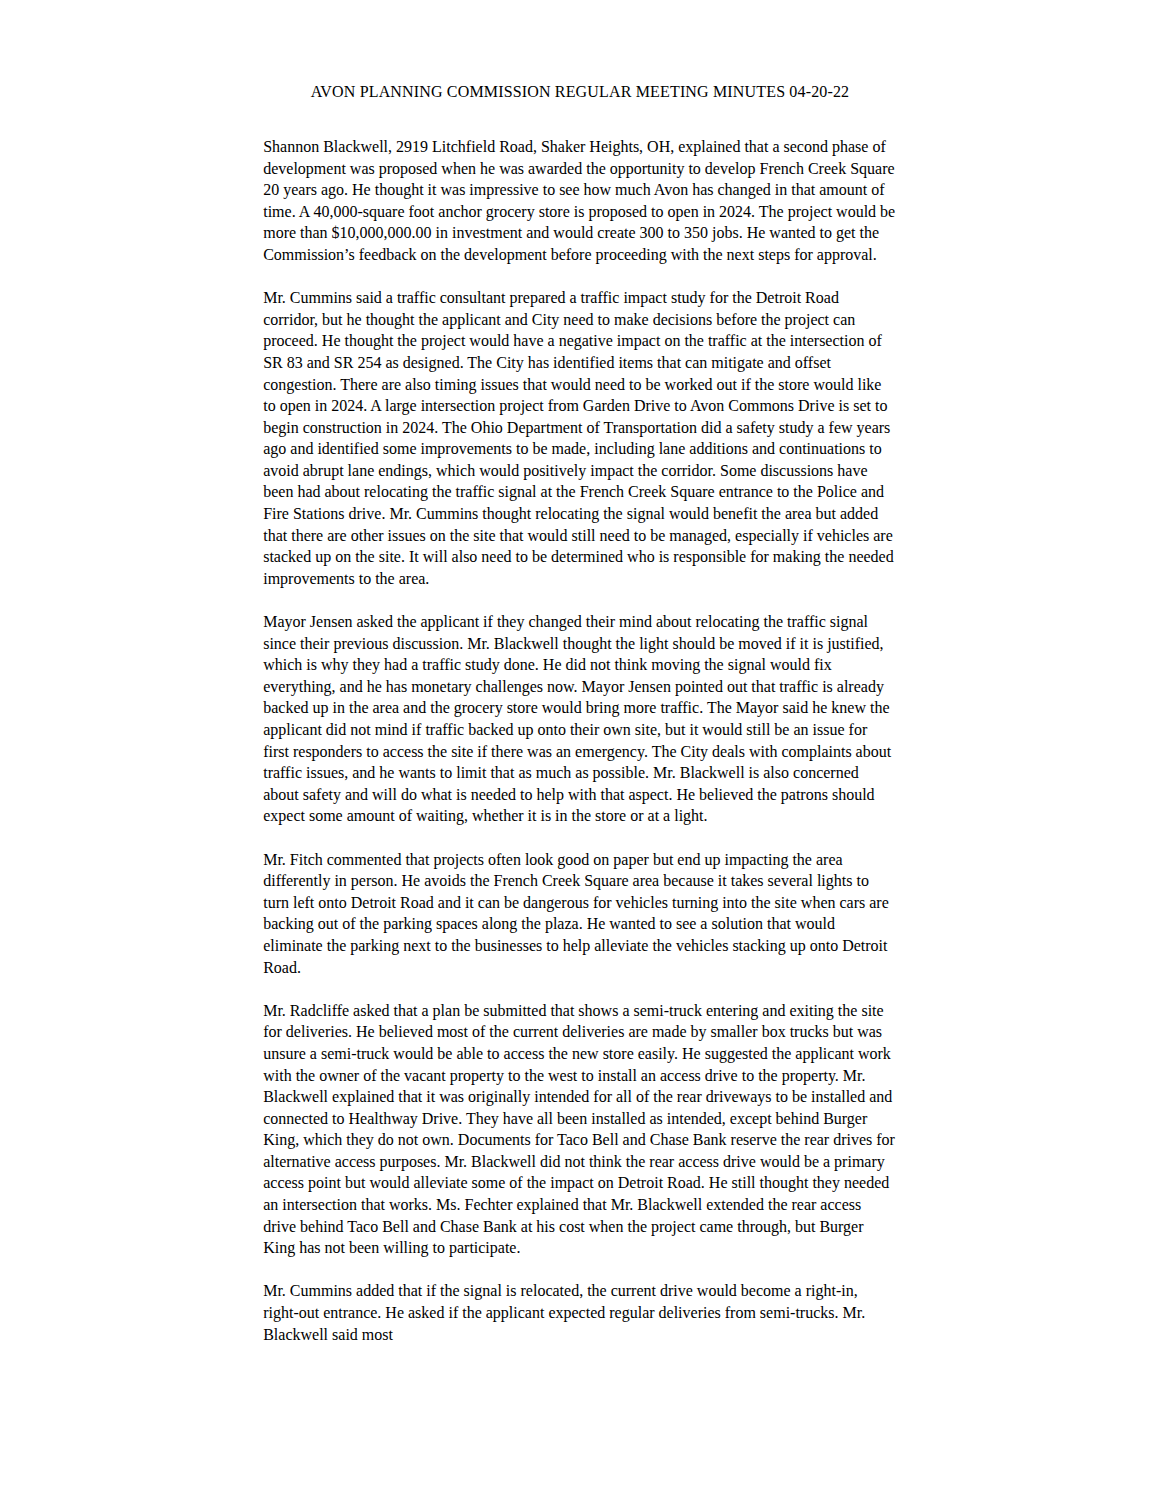AVON PLANNING COMMISSION REGULAR MEETING MINUTES 04-20-22
Shannon Blackwell, 2919 Litchfield Road, Shaker Heights, OH, explained that a second phase of development was proposed when he was awarded the opportunity to develop French Creek Square 20 years ago. He thought it was impressive to see how much Avon has changed in that amount of time. A 40,000-square foot anchor grocery store is proposed to open in 2024. The project would be more than $10,000,000.00 in investment and would create 300 to 350 jobs. He wanted to get the Commission’s feedback on the development before proceeding with the next steps for approval.
Mr. Cummins said a traffic consultant prepared a traffic impact study for the Detroit Road corridor, but he thought the applicant and City need to make decisions before the project can proceed. He thought the project would have a negative impact on the traffic at the intersection of SR 83 and SR 254 as designed. The City has identified items that can mitigate and offset congestion. There are also timing issues that would need to be worked out if the store would like to open in 2024. A large intersection project from Garden Drive to Avon Commons Drive is set to begin construction in 2024. The Ohio Department of Transportation did a safety study a few years ago and identified some improvements to be made, including lane additions and continuations to avoid abrupt lane endings, which would positively impact the corridor. Some discussions have been had about relocating the traffic signal at the French Creek Square entrance to the Police and Fire Stations drive. Mr. Cummins thought relocating the signal would benefit the area but added that there are other issues on the site that would still need to be managed, especially if vehicles are stacked up on the site. It will also need to be determined who is responsible for making the needed improvements to the area.
Mayor Jensen asked the applicant if they changed their mind about relocating the traffic signal since their previous discussion. Mr. Blackwell thought the light should be moved if it is justified, which is why they had a traffic study done. He did not think moving the signal would fix everything, and he has monetary challenges now. Mayor Jensen pointed out that traffic is already backed up in the area and the grocery store would bring more traffic. The Mayor said he knew the applicant did not mind if traffic backed up onto their own site, but it would still be an issue for first responders to access the site if there was an emergency. The City deals with complaints about traffic issues, and he wants to limit that as much as possible. Mr. Blackwell is also concerned about safety and will do what is needed to help with that aspect. He believed the patrons should expect some amount of waiting, whether it is in the store or at a light.
Mr. Fitch commented that projects often look good on paper but end up impacting the area differently in person. He avoids the French Creek Square area because it takes several lights to turn left onto Detroit Road and it can be dangerous for vehicles turning into the site when cars are backing out of the parking spaces along the plaza. He wanted to see a solution that would eliminate the parking next to the businesses to help alleviate the vehicles stacking up onto Detroit Road.
Mr. Radcliffe asked that a plan be submitted that shows a semi-truck entering and exiting the site for deliveries. He believed most of the current deliveries are made by smaller box trucks but was unsure a semi-truck would be able to access the new store easily. He suggested the applicant work with the owner of the vacant property to the west to install an access drive to the property. Mr. Blackwell explained that it was originally intended for all of the rear driveways to be installed and connected to Healthway Drive. They have all been installed as intended, except behind Burger King, which they do not own. Documents for Taco Bell and Chase Bank reserve the rear drives for alternative access purposes. Mr. Blackwell did not think the rear access drive would be a primary access point but would alleviate some of the impact on Detroit Road. He still thought they needed an intersection that works. Ms. Fechter explained that Mr. Blackwell extended the rear access drive behind Taco Bell and Chase Bank at his cost when the project came through, but Burger King has not been willing to participate.
Mr. Cummins added that if the signal is relocated, the current drive would become a right-in, right-out entrance. He asked if the applicant expected regular deliveries from semi-trucks. Mr. Blackwell said most